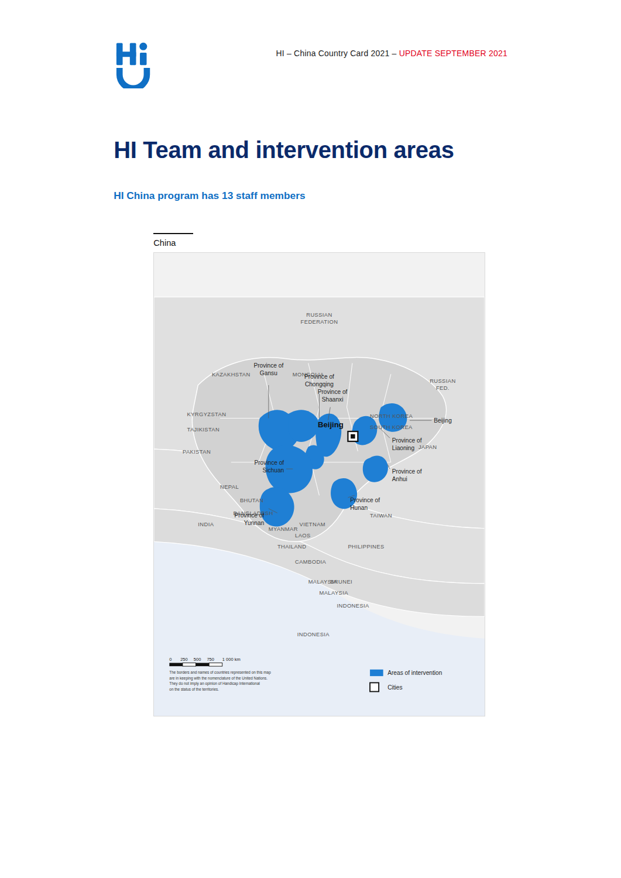HI – China Country Card 2021 – UPDATE SEPTEMBER 2021
HI Team and intervention areas
HI China program has 13 staff members
China
RUSSIAN FEDERATION KAZAKHSTAN MONGOLIA RUSSIAN FED. KYRGYZSTAN TAJIKISTAN PAKISTAN NEPAL BHUTAN BANGLADESH INDIA MYANMAR VIETNAM LAOS THAILAND CAMBODIA NORTH KOREA SOUTH KOREA JAPAN TAIWAN PHILIPPINES BRUNEI MALAYSIA MALAYSIA INDONESIA INDONESIA Province of Gansu Province of Chongqing Province of Shaanxi Beijing Beijing Province of Liaoning Province of Anhui Province of Sichuan Province of Yunnan Province of Hunan 0 250 500 750 1 000 km The borders and names of countries represented on this map are in keeping with the nomenclature of the United Nations. They do not imply an opinion of Handicap International on the status of the territories. Areas of intervention Cities